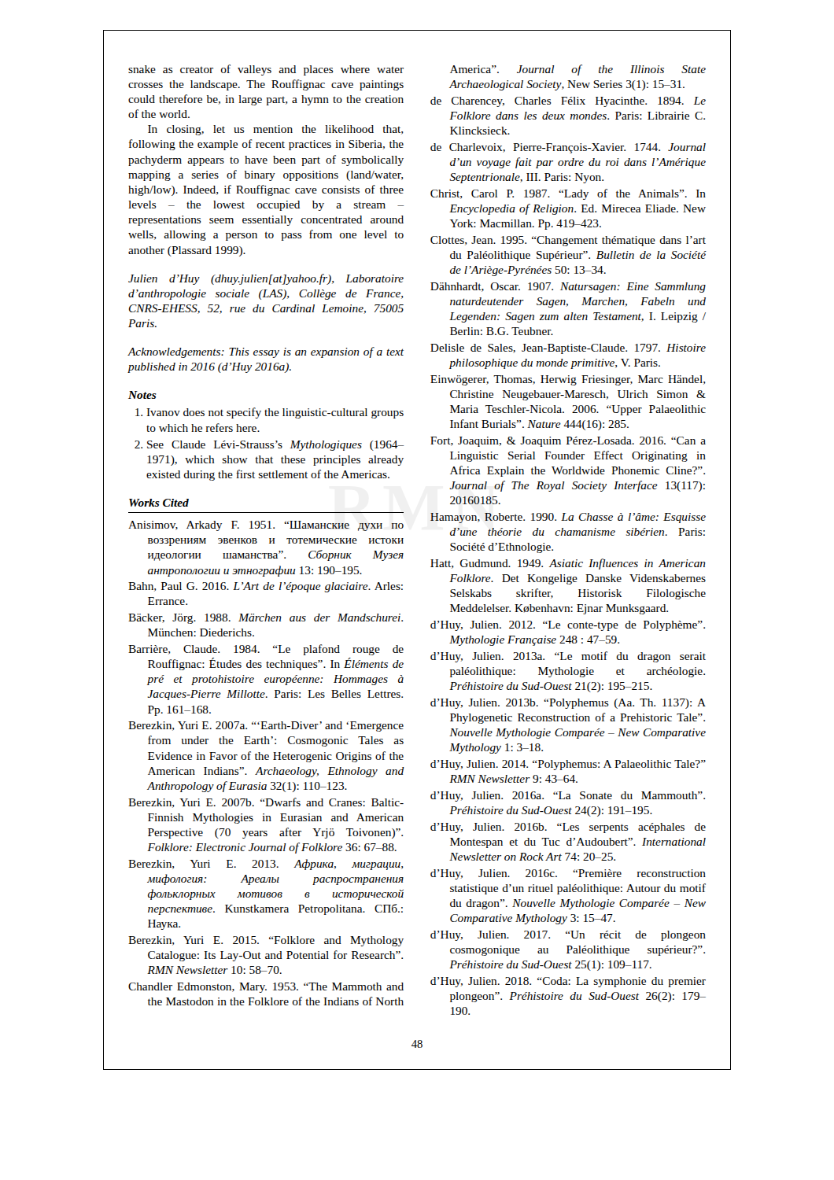RMN
snake as creator of valleys and places where water crosses the landscape. The Rouffignac cave paintings could therefore be, in large part, a hymn to the creation of the world.
In closing, let us mention the likelihood that, following the example of recent practices in Siberia, the pachyderm appears to have been part of symbolically mapping a series of binary oppositions (land/water, high/low). Indeed, if Rouffignac cave consists of three levels – the lowest occupied by a stream – representations seem essentially concentrated around wells, allowing a person to pass from one level to another (Plassard 1999).
Julien d’Huy (dhuy.julien[at]yahoo.fr), Laboratoire d’anthropologie sociale (LAS), Collège de France, CNRS-EHESS, 52, rue du Cardinal Lemoine, 75005 Paris.
Acknowledgements: This essay is an expansion of a text published in 2016 (d’Huy 2016a).
Notes
Ivanov does not specify the linguistic-cultural groups to which he refers here.
See Claude Lévi-Strauss’s Mythologiques (1964–1971), which show that these principles already existed during the first settlement of the Americas.
Works Cited
Anisimov, Arkady F. 1951. “Шаманские духи по воззрениям эвенков и тотемические истоки идеологии шаманства”. Сборник Музея антропологии и этнографии 13: 190–195.
Bahn, Paul G. 2016. L’Art de l’époque glaciaire. Arles: Errance.
Bäcker, Jörg. 1988. Märchen aus der Mandschurei. München: Diederichs.
Barrière, Claude. 1984. “Le plafond rouge de Rouffignac: Études des techniques”. In Éléments de pré et protohistoire européenne: Hommages à Jacques-Pierre Millotte. Paris: Les Belles Lettres. Pp. 161–168.
Berezkin, Yuri E. 2007a. “‘Earth-Diver’ and ‘Emergence from under the Earth’: Cosmogonic Tales as Evidence in Favor of the Heterogenic Origins of the American Indians”. Archaeology, Ethnology and Anthropology of Eurasia 32(1): 110–123.
Berezkin, Yuri E. 2007b. “Dwarfs and Cranes: Baltic-Finnish Mythologies in Eurasian and American Perspective (70 years after Yrjö Toivonen)”. Folklore: Electronic Journal of Folklore 36: 67–88.
Berezkin, Yuri E. 2013. Африка, миграции, мифология: Ареалы распространения фольклорных мотивов в исторической перспективе. Kunstkamera Petropolitana. СПб.: Наука.
Berezkin, Yuri E. 2015. “Folklore and Mythology Catalogue: Its Lay-Out and Potential for Research”. RMN Newsletter 10: 58–70.
Chandler Edmonston, Mary. 1953. “The Mammoth and the Mastodon in the Folklore of the Indians of North America”. Journal of the Illinois State Archaeological Society, New Series 3(1): 15–31.
de Charencey, Charles Félix Hyacinthe. 1894. Le Folklore dans les deux mondes. Paris: Librairie C. Klincksieck.
de Charlevoix, Pierre-François-Xavier. 1744. Journal d’un voyage fait par ordre du roi dans l’Amérique Septentrionale, III. Paris: Nyon.
Christ, Carol P. 1987. “Lady of the Animals”. In Encyclopedia of Religion. Ed. Mirecea Eliade. New York: Macmillan. Pp. 419–423.
Clottes, Jean. 1995. “Changement thématique dans l’art du Paléolithique Supérieur”. Bulletin de la Société de l’Ariège-Pyrénées 50: 13–34.
Dähnhardt, Oscar. 1907. Natursagen: Eine Sammlung naturdeutender Sagen, Marchen, Fabeln und Legenden: Sagen zum alten Testament, I. Leipzig / Berlin: B.G. Teubner.
Delisle de Sales, Jean-Baptiste-Claude. 1797. Histoire philosophique du monde primitive, V. Paris.
Einwögerer, Thomas, Herwig Friesinger, Marc Händel, Christine Neugebauer-Maresch, Ulrich Simon & Maria Teschler-Nicola. 2006. “Upper Palaeolithic Infant Burials”. Nature 444(16): 285.
Fort, Joaquim, & Joaquim Pérez-Losada. 2016. “Can a Linguistic Serial Founder Effect Originating in Africa Explain the Worldwide Phonemic Cline?”. Journal of The Royal Society Interface 13(117): 20160185.
Hamayon, Roberte. 1990. La Chasse à l’âme: Esquisse d’une théorie du chamanisme sibérien. Paris: Société d’Ethnologie.
Hatt, Gudmund. 1949. Asiatic Influences in American Folklore. Det Kongelige Danske Videnskabernes Selskabs skrifter, Historisk Filologische Meddelelser. København: Ejnar Munksgaard.
d’Huy, Julien. 2012. “Le conte-type de Polyphème”. Mythologie Française 248 : 47–59.
d’Huy, Julien. 2013a. “Le motif du dragon serait paléolithique: Mythologie et archéologie. Préhistoire du Sud-Ouest 21(2): 195–215.
d’Huy, Julien. 2013b. “Polyphemus (Aa. Th. 1137): A Phylogenetic Reconstruction of a Prehistoric Tale”. Nouvelle Mythologie Comparée – New Comparative Mythology 1: 3–18.
d’Huy, Julien. 2014. “Polyphemus: A Palaeolithic Tale?” RMN Newsletter 9: 43–64.
d’Huy, Julien. 2016a. “La Sonate du Mammouth”. Préhistoire du Sud-Ouest 24(2): 191–195.
d’Huy, Julien. 2016b. “Les serpents acéphales de Montespan et du Tuc d’Audoubert”. International Newsletter on Rock Art 74: 20–25.
d’Huy, Julien. 2016c. “Première reconstruction statistique d’un rituel paléolithique: Autour du motif du dragon”. Nouvelle Mythologie Comparée – New Comparative Mythology 3: 15–47.
d’Huy, Julien. 2017. “Un récit de plongeon cosmogonique au Paléolithique supérieur?”. Préhistoire du Sud-Ouest 25(1): 109–117.
d’Huy, Julien. 2018. “Coda: La symphonie du premier plongeon”. Préhistoire du Sud-Ouest 26(2): 179–190.
48